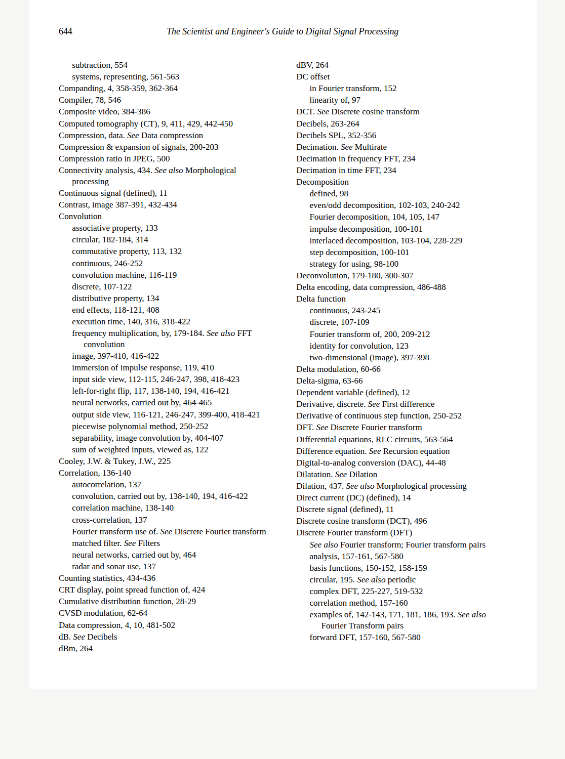644 The Scientist and Engineer's Guide to Digital Signal Processing
subtraction, 554
systems, representing, 561-563
Companding, 4, 358-359, 362-364
Compiler, 78, 546
Composite video, 384-386
Computed tomography (CT), 9, 411, 429, 442-450
Compression, data. See Data compression
Compression & expansion of signals, 200-203
Compression ratio in JPEG, 500
Connectivity analysis, 434. See also Morphological processing
Continuous signal (defined), 11
Contrast, image 387-391, 432-434
Convolution
associative property, 133
circular, 182-184, 314
commutative property, 113, 132
continuous, 246-252
convolution machine, 116-119
discrete, 107-122
distributive property, 134
end effects, 118-121, 408
execution time, 140, 316, 318-422
frequency multiplication, by, 179-184. See also FFT convolution
image, 397-410, 416-422
immersion of impulse response, 119, 410
input side view, 112-115, 246-247, 398, 418-423
left-for-right flip, 117, 138-140, 194, 416-421
neural networks, carried out by, 464-465
output side view, 116-121, 246-247, 399-400, 418-421
piecewise polynomial method, 250-252
separability, image convolution by, 404-407
sum of weighted inputs, viewed as, 122
Cooley, J.W. & Tukey, J.W., 225
Correlation, 136-140
autocorrelation, 137
convolution, carried out by, 138-140, 194, 416-422
correlation machine, 138-140
cross-correlation, 137
Fourier transform use of. See Discrete Fourier transform
matched filter. See Filters
neural networks, carried out by, 464
radar and sonar use, 137
Counting statistics, 434-436
CRT display, point spread function of, 424
Cumulative distribution function, 28-29
CVSD modulation, 62-64
Data compression, 4, 10, 481-502
dB. See Decibels
dBm, 264
dBV, 264
DC offset
in Fourier transform, 152
linearity of, 97
DCT. See Discrete cosine transform
Decibels, 263-264
Decibels SPL, 352-356
Decimation. See Multirate
Decimation in frequency FFT, 234
Decimation in time FFT, 234
Decomposition
defined, 98
even/odd decomposition, 102-103, 240-242
Fourier decomposition, 104, 105, 147
impulse decomposition, 100-101
interlaced decomposition, 103-104, 228-229
step decomposition, 100-101
strategy for using, 98-100
Deconvolution, 179-180, 300-307
Delta encoding, data compression, 486-488
Delta function
continuous, 243-245
discrete, 107-109
Fourier transform of, 200, 209-212
identity for convolution, 123
two-dimensional (image), 397-398
Delta modulation, 60-66
Delta-sigma, 63-66
Dependent variable (defined), 12
Derivative, discrete. See First difference
Derivative of continuous step function, 250-252
DFT. See Discrete Fourier transform
Differential equations, RLC circuits, 563-564
Difference equation. See Recursion equation
Digital-to-analog conversion (DAC), 44-48
Dilatation. See Dilation
Dilation, 437. See also Morphological processing
Direct current (DC) (defined), 14
Discrete signal (defined), 11
Discrete cosine transform (DCT), 496
Discrete Fourier transform (DFT)
See also Fourier transform; Fourier transform pairs
analysis, 157-161, 567-580
basis functions, 150-152, 158-159
circular, 195. See also periodic
complex DFT, 225-227, 519-532
correlation method, 157-160
examples of, 142-143, 171, 181, 186, 193. See also Fourier Transform pairs
forward DFT, 157-160, 567-580